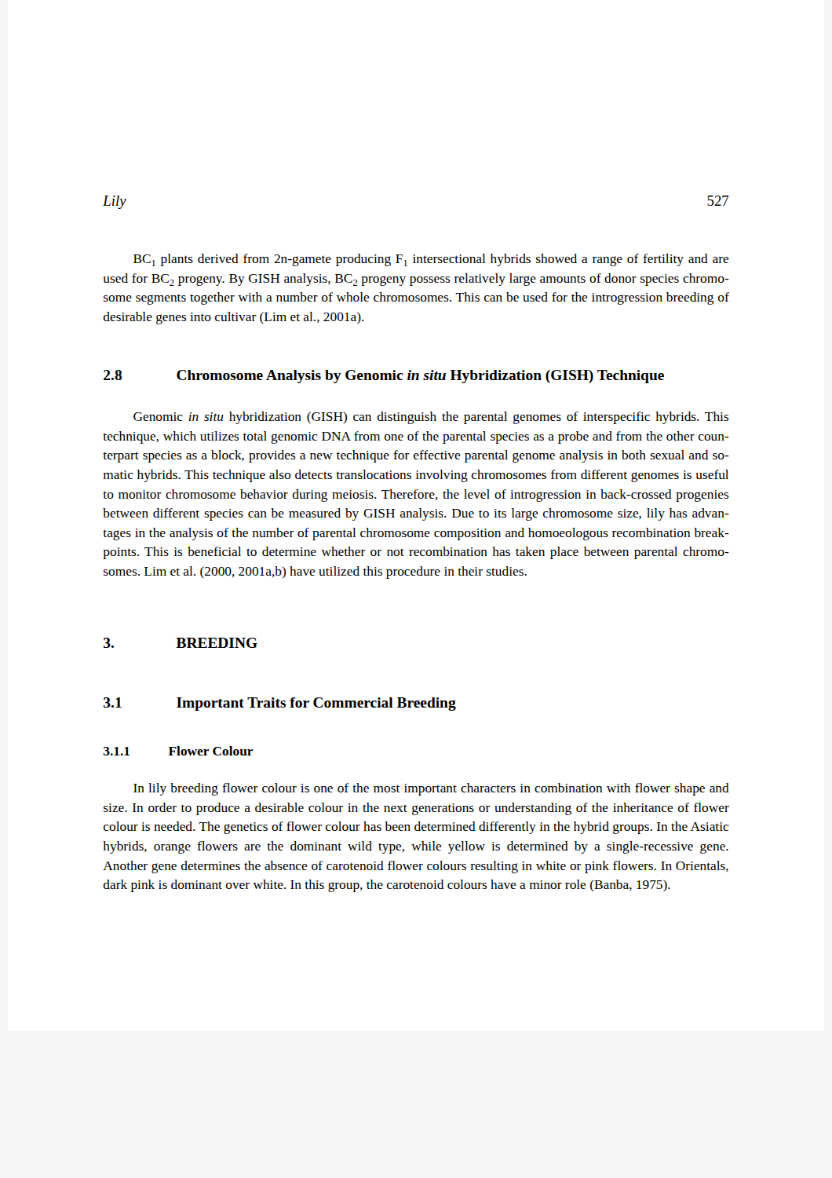Lily 527
BC1 plants derived from 2n-gamete producing F1 intersectional hybrids showed a range of fertility and are used for BC2 progeny. By GISH analysis, BC2 progeny possess relatively large amounts of donor species chromosome segments together with a number of whole chromosomes. This can be used for the introgression breeding of desirable genes into cultivar (Lim et al., 2001a).
2.8 Chromosome Analysis by Genomic in situ Hybridization (GISH) Technique
Genomic in situ hybridization (GISH) can distinguish the parental genomes of interspecific hybrids. This technique, which utilizes total genomic DNA from one of the parental species as a probe and from the other counterpart species as a block, provides a new technique for effective parental genome analysis in both sexual and somatic hybrids. This technique also detects translocations involving chromosomes from different genomes is useful to monitor chromosome behavior during meiosis. Therefore, the level of introgression in back-crossed progenies between different species can be measured by GISH analysis. Due to its large chromosome size, lily has advantages in the analysis of the number of parental chromosome composition and homoeologous recombination breakpoints. This is beneficial to determine whether or not recombination has taken place between parental chromosomes. Lim et al. (2000, 2001a,b) have utilized this procedure in their studies.
3. BREEDING
3.1 Important Traits for Commercial Breeding
3.1.1 Flower Colour
In lily breeding flower colour is one of the most important characters in combination with flower shape and size. In order to produce a desirable colour in the next generations or understanding of the inheritance of flower colour is needed. The genetics of flower colour has been determined differently in the hybrid groups. In the Asiatic hybrids, orange flowers are the dominant wild type, while yellow is determined by a single-recessive gene. Another gene determines the absence of carotenoid flower colours resulting in white or pink flowers. In Orientals, dark pink is dominant over white. In this group, the carotenoid colours have a minor role (Banba, 1975).